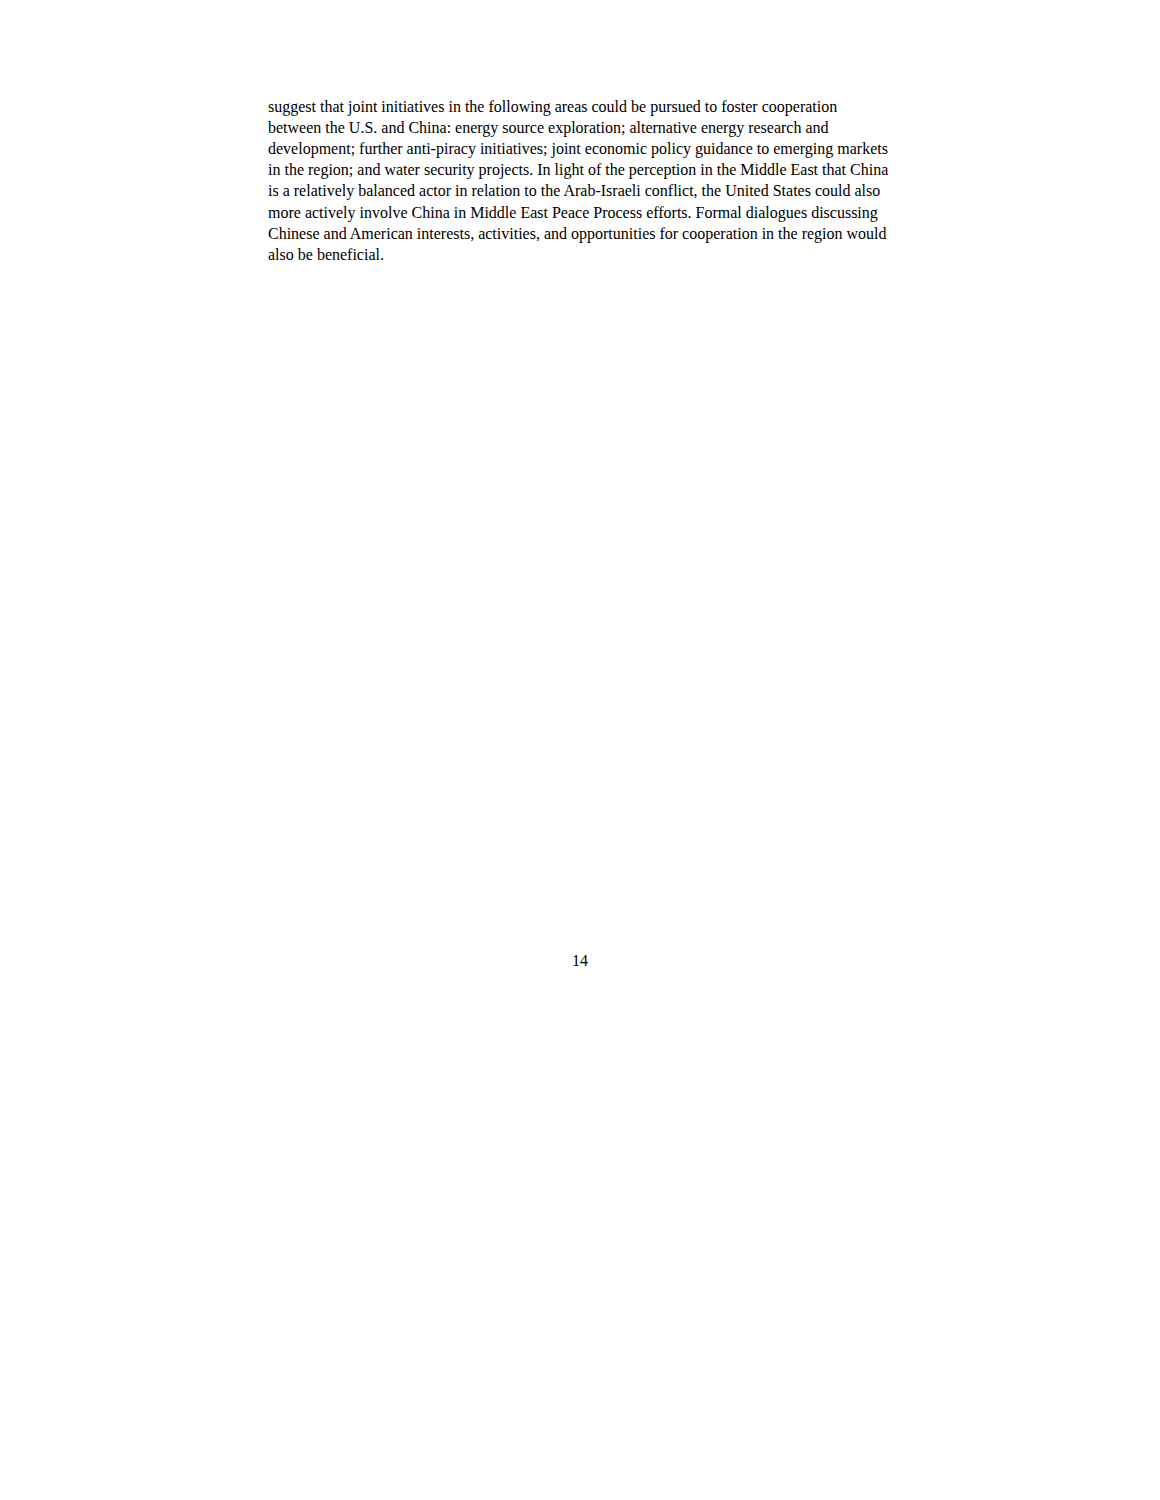suggest that joint initiatives in the following areas could be pursued to foster cooperation between the U.S. and China: energy source exploration; alternative energy research and development; further anti-piracy initiatives; joint economic policy guidance to emerging markets in the region; and water security projects. In light of the perception in the Middle East that China is a relatively balanced actor in relation to the Arab-Israeli conflict, the United States could also more actively involve China in Middle East Peace Process efforts. Formal dialogues discussing Chinese and American interests, activities, and opportunities for cooperation in the region would also be beneficial.
14